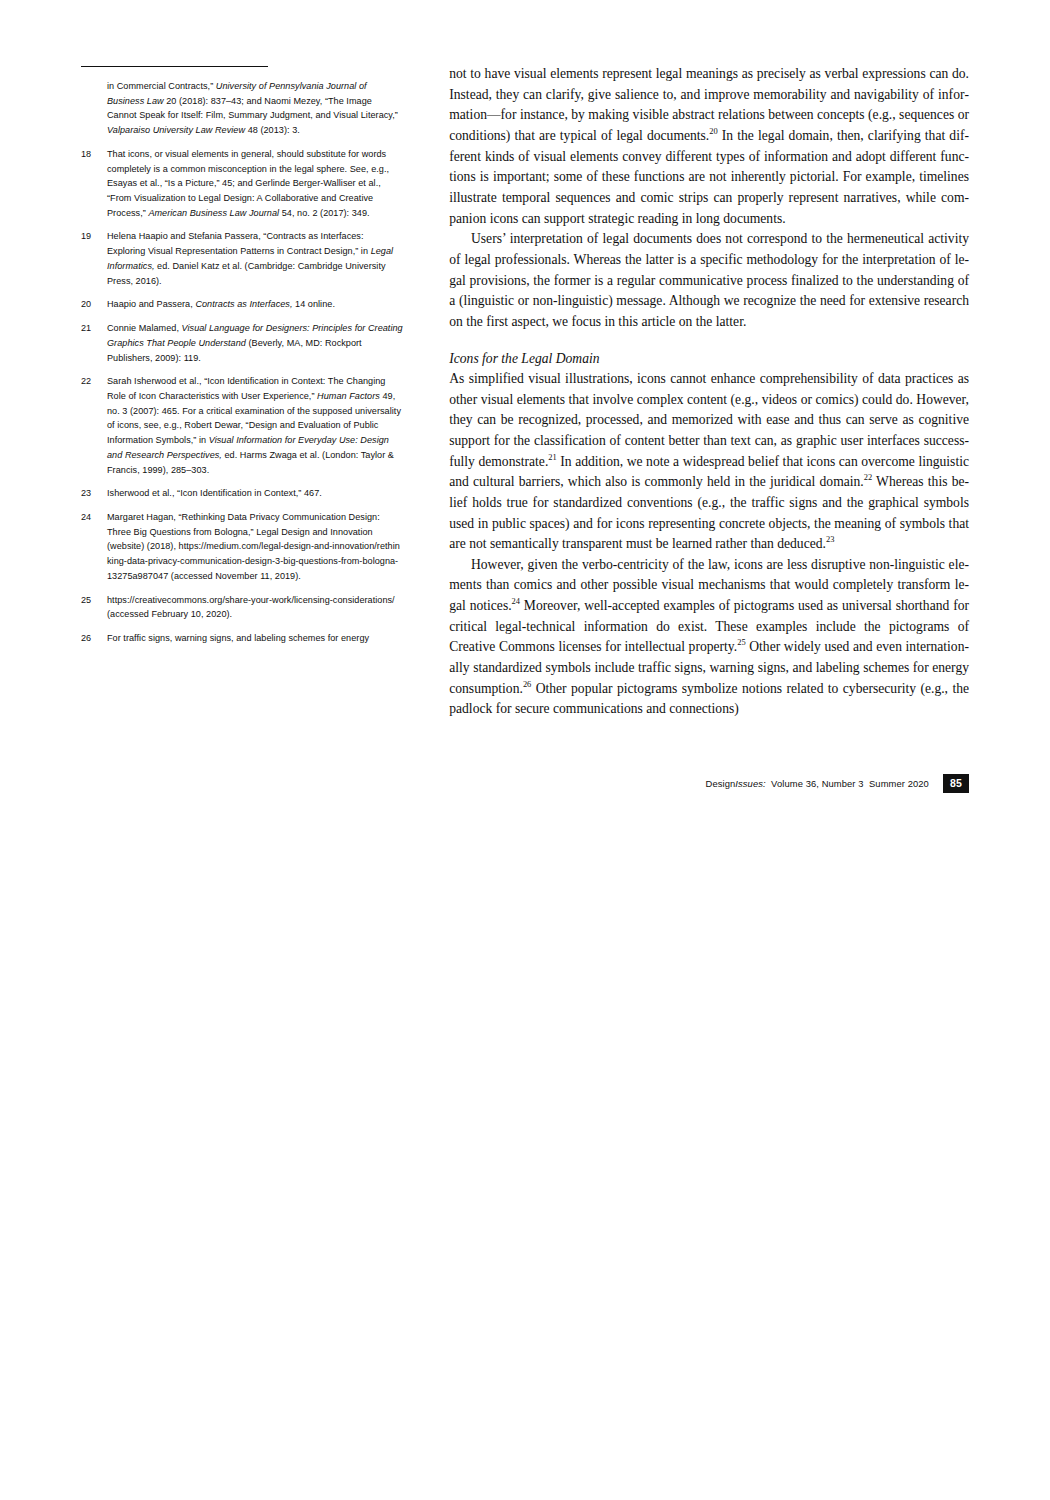in Commercial Contracts,” University of Pennsylvania Journal of Business Law 20 (2018): 837–43; and Naomi Mezey, “The Image Cannot Speak for Itself: Film, Summary Judgment, and Visual Literacy,” Valparaiso University Law Review 48 (2013): 3.
18 That icons, or visual elements in general, should substitute for words completely is a common misconception in the legal sphere. See, e.g., Esayas et al., “Is a Picture,” 45; and Gerlinde Berger-Walliser et al., “From Visualization to Legal Design: A Collaborative and Creative Process,” American Business Law Journal 54, no. 2 (2017): 349.
19 Helena Haapio and Stefania Passera, “Contracts as Interfaces: Exploring Visual Representation Patterns in Contract Design,” in Legal Informatics, ed. Daniel Katz et al. (Cambridge: Cambridge University Press, 2016).
20 Haapio and Passera, Contracts as Interfaces, 14 online.
21 Connie Malamed, Visual Language for Designers: Principles for Creating Graphics That People Understand (Beverly, MA, MD: Rockport Publishers, 2009): 119.
22 Sarah Isherwood et al., “Icon Identification in Context: The Changing Role of Icon Characteristics with User Experience,” Human Factors 49, no. 3 (2007): 465. For a critical examination of the supposed universality of icons, see, e.g., Robert Dewar, “Design and Evaluation of Public Information Symbols,” in Visual Information for Everyday Use: Design and Research Perspectives, ed. Harms Zwaga et al. (London: Taylor & Francis, 1999), 285–303.
23 Isherwood et al., “Icon Identification in Context,” 467.
24 Margaret Hagan, “Rethinking Data Privacy Communication Design: Three Big Questions from Bologna,” Legal Design and Innovation (website) (2018), https://medium.com/legal-design-and-innovation/rethinking-data-privacy-communication-design-3-big-questions-from-bologna-13275a987047 (accessed November 11, 2019).
25 https://creativecommons.org/share-your-work/licensing-considerations/ (accessed February 10, 2020).
26 For traffic signs, warning signs, and labeling schemes for energy
not to have visual elements represent legal meanings as precisely as verbal expressions can do. Instead, they can clarify, give salience to, and improve memorability and navigability of information—for instance, by making visible abstract relations between concepts (e.g., sequences or conditions) that are typical of legal documents.20 In the legal domain, then, clarifying that different kinds of visual elements convey different types of information and adopt different functions is important; some of these functions are not inherently pictorial. For example, timelines illustrate temporal sequences and comic strips can properly represent narratives, while companion icons can support strategic reading in long documents.
Users’ interpretation of legal documents does not correspond to the hermeneutical activity of legal professionals. Whereas the latter is a specific methodology for the interpretation of legal provisions, the former is a regular communicative process finalized to the understanding of a (linguistic or non-linguistic) message. Although we recognize the need for extensive research on the first aspect, we focus in this article on the latter.
Icons for the Legal Domain
As simplified visual illustrations, icons cannot enhance comprehensibility of data practices as other visual elements that involve complex content (e.g., videos or comics) could do. However, they can be recognized, processed, and memorized with ease and thus can serve as cognitive support for the classification of content better than text can, as graphic user interfaces successfully demonstrate.21 In addition, we note a widespread belief that icons can overcome linguistic and cultural barriers, which also is commonly held in the juridical domain.22 Whereas this belief holds true for standardized conventions (e.g., the traffic signs and the graphical symbols used in public spaces) and for icons representing concrete objects, the meaning of symbols that are not semantically transparent must be learned rather than deduced.23
However, given the verbo-centricity of the law, icons are less disruptive non-linguistic elements than comics and other possible visual mechanisms that would completely transform legal notices.24 Moreover, well-accepted examples of pictograms used as universal shorthand for critical legal-technical information do exist. These examples include the pictograms of Creative Commons licenses for intellectual property.25 Other widely used and even internationally standardized symbols include traffic signs, warning signs, and labeling schemes for energy consumption.26 Other popular pictograms symbolize notions related to cybersecurity (e.g., the padlock for secure communications and connections)
DesignIssues: Volume 36, Number 3 Summer 2020
85